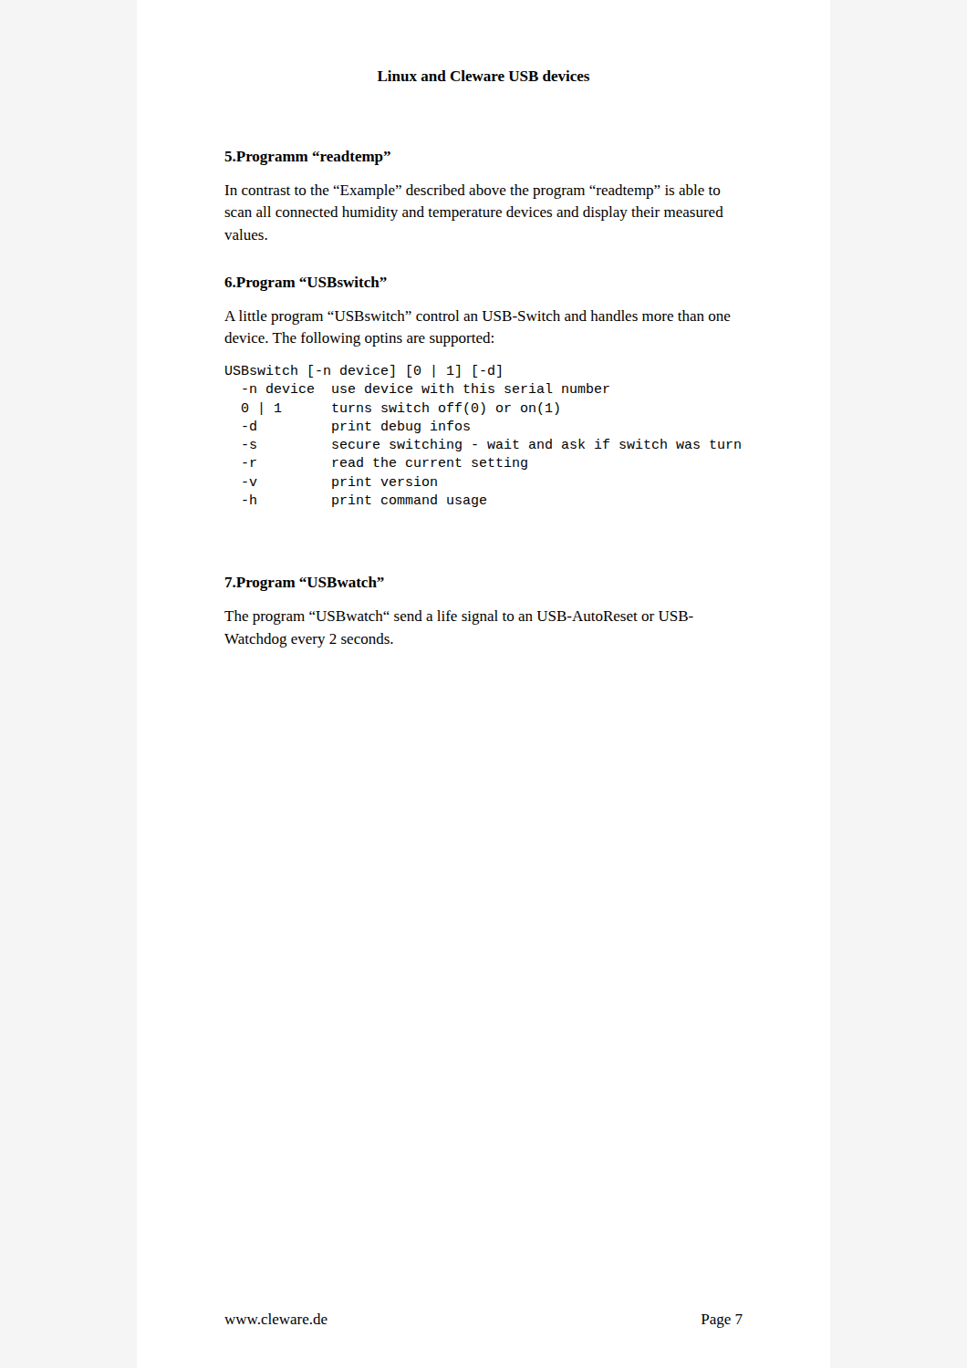Linux and Cleware USB devices
5.Programm “readtemp”
In contrast to the “Example” described above the program “readtemp” is able to scan all connected humidity and temperature devices and display their measured values.
6.Program “USBswitch”
A little program “USBswitch” control an USB-Switch and handles more than one device. The following optins are supported:
USBswitch [-n device] [0 | 1] [-d]
  -n device  use device with this serial number
  0 | 1      turns switch off(0) or on(1)
  -d         print debug infos
  -s         secure switching - wait and ask if switch was turned
  -r         read the current setting
  -v         print version
  -h         print command usage
7.Program “USBwatch”
The program “USBwatch“ send a life signal to an USB-AutoReset or USB-Watchdog every 2 seconds.
www.cleware.de Page 7